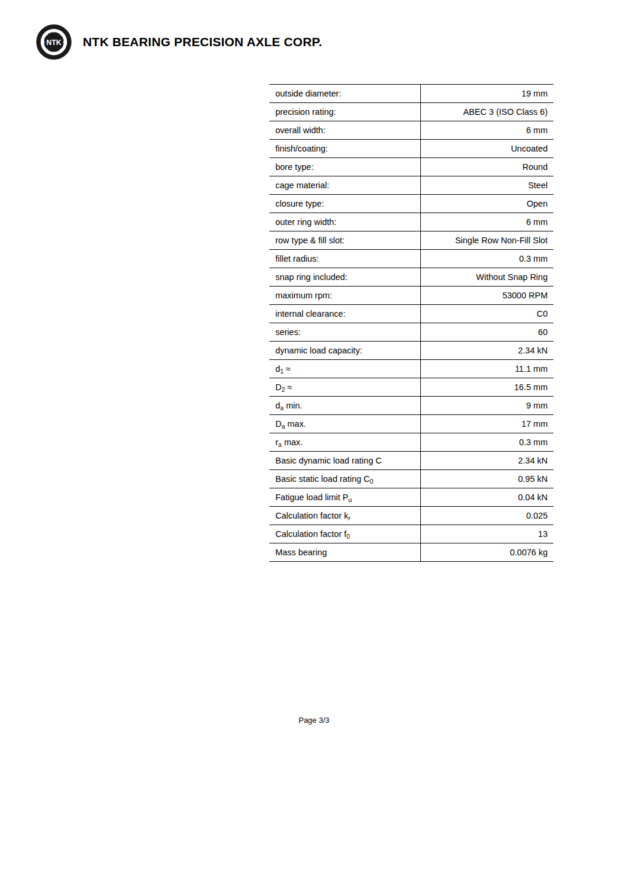NTK
NTK BEARING PRECISION AXLE CORP.
| outside diameter: | 19 mm |
| precision rating: | ABEC 3 (ISO Class 6) |
| overall width: | 6 mm |
| finish/coating: | Uncoated |
| bore type: | Round |
| cage material: | Steel |
| closure type: | Open |
| outer ring width: | 6 mm |
| row type & fill slot: | Single Row Non-Fill Slot |
| fillet radius: | 0.3 mm |
| snap ring included: | Without Snap Ring |
| maximum rpm: | 53000 RPM |
| internal clearance: | C0 |
| series: | 60 |
| dynamic load capacity: | 2.34 kN |
| d 1 ≈ | 11.1 mm |
| D 2 ≈ | 16.5 mm |
| d a min. | 9 mm |
| D a max. | 17 mm |
| r a max. | 0.3 mm |
| Basic dynamic load rating C | 2.34 kN |
| Basic static load rating C 0 | 0.95 kN |
| Fatigue load limit P u | 0.04 kN |
| Calculation factor k r | 0.025 |
| Calculation factor f 0 | 13 |
| Mass bearing | 0.0076 kg |
Page 3/3